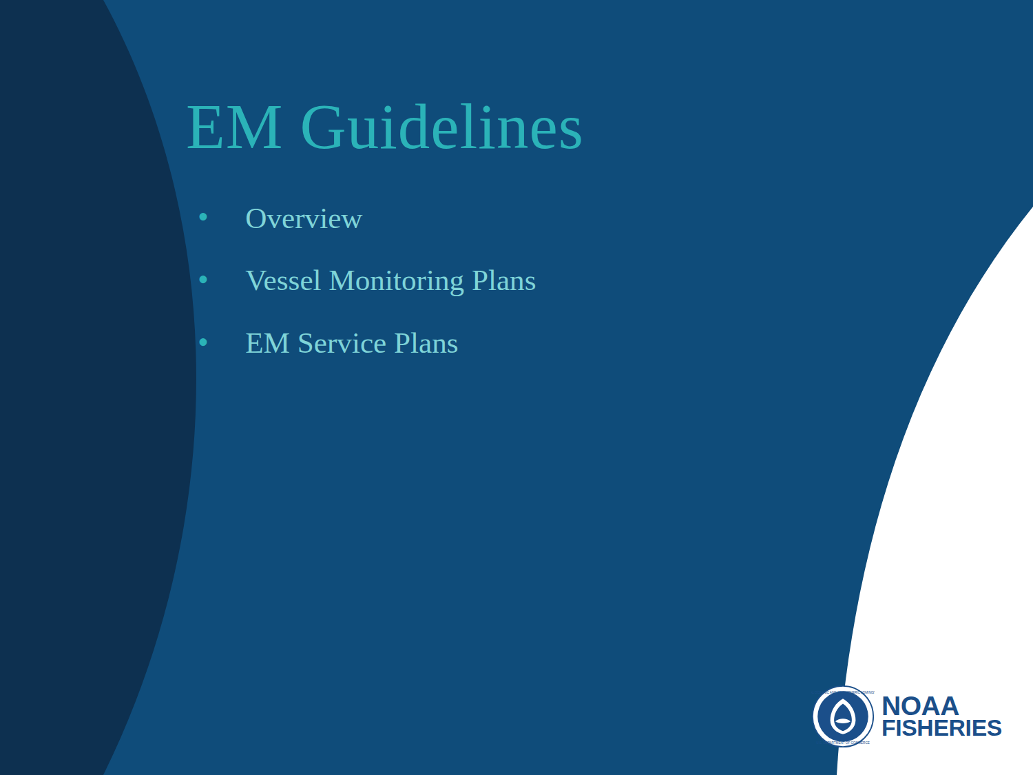EM Guidelines
Overview
Vessel Monitoring Plans
EM Service Plans
NATIONAL OCEANIC AND ATMOSPHERIC ADMINISTRATION U.S. DEPARTMENT OF COMMERCE
NOAA FISHERIES